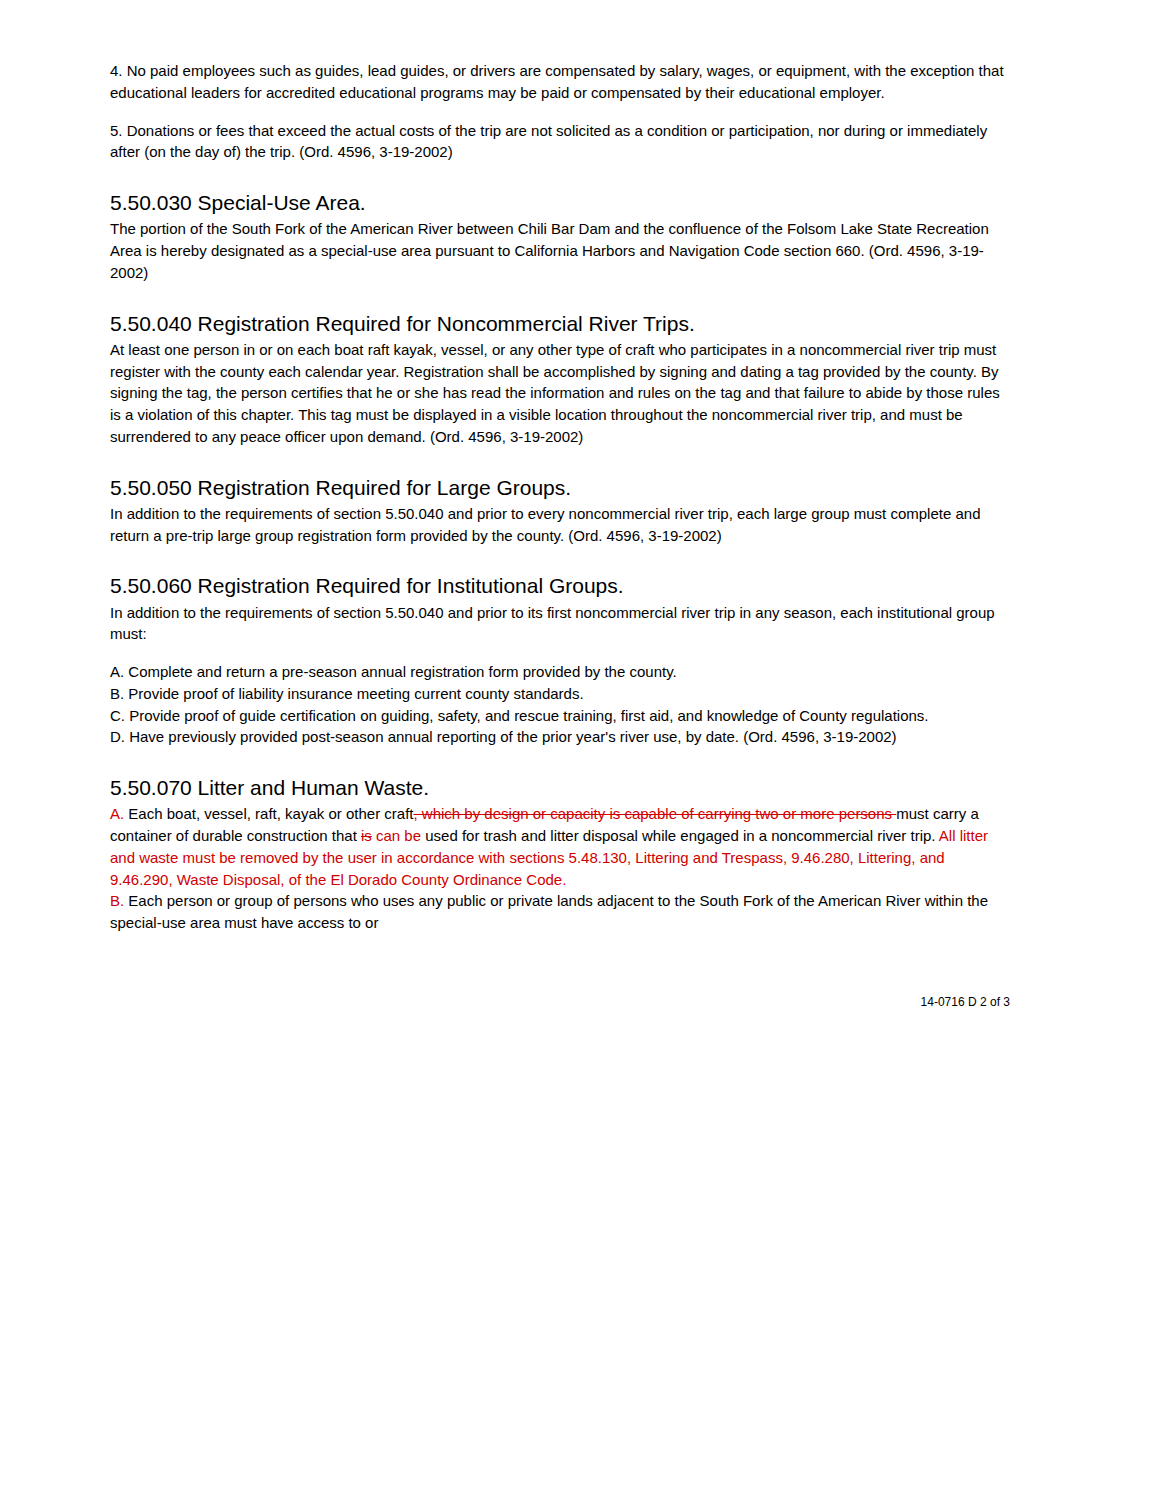4. No paid employees such as guides, lead guides, or drivers are compensated by salary, wages, or equipment, with the exception that educational leaders for accredited educational programs may be paid or compensated by their educational employer.
5. Donations or fees that exceed the actual costs of the trip are not solicited as a condition or participation, nor during or immediately after (on the day of) the trip. (Ord. 4596, 3-19-2002)
5.50.030 Special-Use Area.
The portion of the South Fork of the American River between Chili Bar Dam and the confluence of the Folsom Lake State Recreation Area is hereby designated as a special-use area pursuant to California Harbors and Navigation Code section 660. (Ord. 4596, 3-19-2002)
5.50.040 Registration Required for Noncommercial River Trips.
At least one person in or on each boat raft kayak, vessel, or any other type of craft who participates in a noncommercial river trip must register with the county each calendar year. Registration shall be accomplished by signing and dating a tag provided by the county. By signing the tag, the person certifies that he or she has read the information and rules on the tag and that failure to abide by those rules is a violation of this chapter. This tag must be displayed in a visible location throughout the noncommercial river trip, and must be surrendered to any peace officer upon demand. (Ord. 4596, 3-19-2002)
5.50.050 Registration Required for Large Groups.
In addition to the requirements of section 5.50.040 and prior to every noncommercial river trip, each large group must complete and return a pre-trip large group registration form provided by the county. (Ord. 4596, 3-19-2002)
5.50.060 Registration Required for Institutional Groups.
In addition to the requirements of section 5.50.040 and prior to its first noncommercial river trip in any season, each institutional group must:
A. Complete and return a pre-season annual registration form provided by the county.
B. Provide proof of liability insurance meeting current county standards.
C. Provide proof of guide certification on guiding, safety, and rescue training, first aid, and knowledge of County regulations.
D. Have previously provided post-season annual reporting of the prior year's river use, by date. (Ord. 4596, 3-19-2002)
5.50.070 Litter and Human Waste.
A. Each boat, vessel, raft, kayak or other craft, which by design or capacity is capable of carrying two or more persons must carry a container of durable construction that is can be used for trash and litter disposal while engaged in a noncommercial river trip. All litter and waste must be removed by the user in accordance with sections 5.48.130, Littering and Trespass, 9.46.280, Littering, and 9.46.290, Waste Disposal, of the El Dorado County Ordinance Code.
B. Each person or group of persons who uses any public or private lands adjacent to the South Fork of the American River within the special-use area must have access to or
14-0716 D 2 of 3